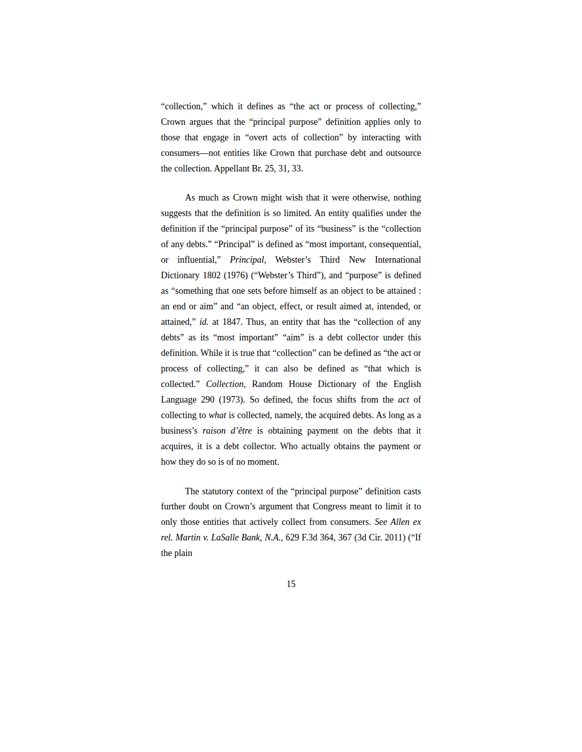“collection,” which it defines as “the act or process of collecting,” Crown argues that the “principal purpose” definition applies only to those that engage in “overt acts of collection” by interacting with consumers—not entities like Crown that purchase debt and outsource the collection. Appellant Br. 25, 31, 33.
As much as Crown might wish that it were otherwise, nothing suggests that the definition is so limited. An entity qualifies under the definition if the “principal purpose” of its “business” is the “collection of any debts.” “Principal” is defined as “most important, consequential, or influential,” Principal, Webster’s Third New International Dictionary 1802 (1976) (“Webster’s Third”), and “purpose” is defined as “something that one sets before himself as an object to be attained : an end or aim” and “an object, effect, or result aimed at, intended, or attained,” id. at 1847. Thus, an entity that has the “collection of any debts” as its “most important” “aim” is a debt collector under this definition. While it is true that “collection” can be defined as “the act or process of collecting,” it can also be defined as “that which is collected.” Collection, Random House Dictionary of the English Language 290 (1973). So defined, the focus shifts from the act of collecting to what is collected, namely, the acquired debts. As long as a business’s raison d’être is obtaining payment on the debts that it acquires, it is a debt collector. Who actually obtains the payment or how they do so is of no moment.
The statutory context of the “principal purpose” definition casts further doubt on Crown’s argument that Congress meant to limit it to only those entities that actively collect from consumers. See Allen ex rel. Martin v. LaSalle Bank, N.A., 629 F.3d 364, 367 (3d Cir. 2011) (“If the plain
15